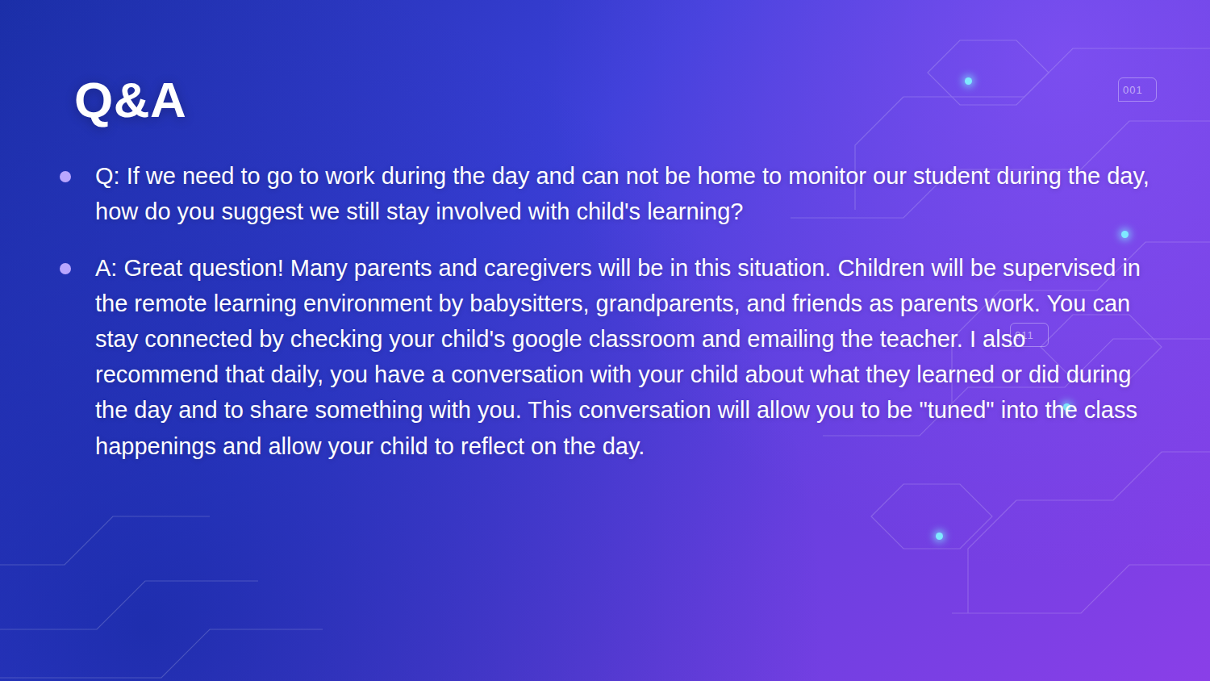001 011
Q&A
Q: If we need to go to work during the day and can not be home to monitor our student during the day, how do you suggest we still stay involved with child's learning?
A: Great question! Many parents and caregivers will be in this situation. Children will be supervised in the remote learning environment by babysitters, grandparents, and friends as parents work. You can stay connected by checking your child's google classroom and emailing the teacher. I also recommend that daily, you have a conversation with your child about what they learned or did during the day and to share something with you. This conversation will allow you to be "tuned" into the class happenings and allow your child to reflect on the day.